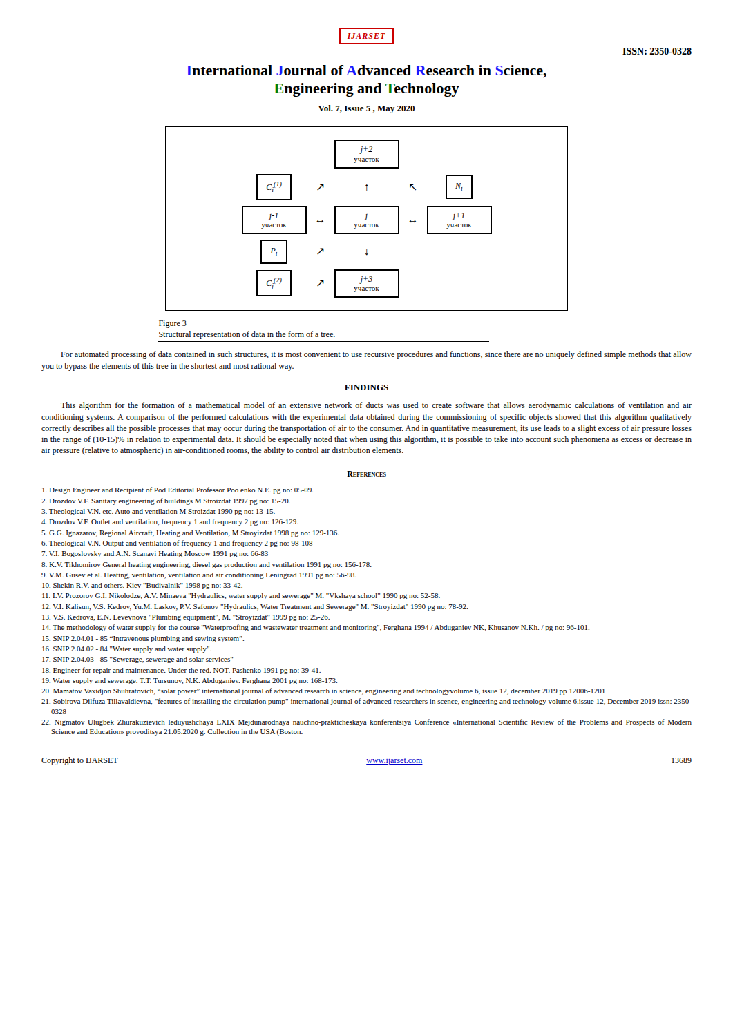IJARSET
ISSN: 2350-0328
International Journal of Advanced Research in Science,
Engineering and Technology
Vol. 7, Issue 5 , May 2020
| | | j+2 участок | | |
| C i (1) | ↗ | ↑ | ↖ | N i |
| j-1 участок | ↔ | j участок | ↔ | j+1 участок |
| P i | ↗ | ↓ | | |
| C j (2) | ↗ | j+3 участок | | |
Figure 3
Structural representation of data in the form of a tree.
For automated processing of data contained in such structures, it is most convenient to use recursive procedures and functions, since there are no uniquely defined simple methods that allow you to bypass the elements of this tree in the shortest and most rational way.
FINDINGS
This algorithm for the formation of a mathematical model of an extensive network of ducts was used to create software that allows aerodynamic calculations of ventilation and air conditioning systems. A comparison of the performed calculations with the experimental data obtained during the commissioning of specific objects showed that this algorithm qualitatively correctly describes all the possible processes that may occur during the transportation of air to the consumer. And in quantitative measurement, its use leads to a slight excess of air pressure losses in the range of (10-15)% in relation to experimental data. It should be especially noted that when using this algorithm, it is possible to take into account such phenomena as excess or decrease in air pressure (relative to atmospheric) in air-conditioned rooms, the ability to control air distribution elements.
References
1. Design Engineer and Recipient of Pod Editorial Professor Poo enko N.E. pg no: 05-09.
2. Drozdov V.F. Sanitary engineering of buildings M Stroizdat 1997 pg no: 15-20.
3. Theological V.N. etc. Auto and ventilation M Stroizdat 1990 pg no: 13-15.
4. Drozdov V.F. Outlet and ventilation, frequency 1 and frequency 2 pg no: 126-129.
5. G.G. Ignazarov, Regional Aircraft, Heating and Ventilation, M Stroyizdat 1998 pg no: 129-136.
6. Theological V.N. Output and ventilation of frequency 1 and frequency 2 pg no: 98-108
7. V.I. Bogoslovsky and A.N. Scanavi Heating Moscow 1991 pg no: 66-83
8. K.V. Tikhomirov General heating engineering, diesel gas production and ventilation 1991 pg no: 156-178.
9. V.M. Gusev et al. Heating, ventilation, ventilation and air conditioning Leningrad 1991 pg no: 56-98.
10. Shekin R.V. and others. Kiev "Budivalnik" 1998 pg no: 33-42.
11. I.V. Prozorov G.I. Nikolodze, A.V. Minaeva "Hydraulics, water supply and sewerage" M. "Vkshaya school" 1990 pg no: 52-58.
12. V.I. Kalisun, V.S. Kedrov, Yu.M. Laskov, P.V. Safonov "Hydraulics, Water Treatment and Sewerage" M. "Stroyizdat" 1990 pg no: 78-92.
13. V.S. Kedrova, E.N. Levevnova "Plumbing equipment", M. "Stroyizdat" 1999 pg no: 25-26.
14. The methodology of water supply for the course "Waterproofing and wastewater treatment and monitoring", Ferghana 1994 / Abduganiev NK, Khusanov N.Kh. / pg no: 96-101.
15. SNIP 2.04.01 - 85 “Intravenous plumbing and sewing system”.
16. SNIP 2.04.02 - 84 "Water supply and water supply".
17. SNIP 2.04.03 - 85 "Sewerage, sewerage and solar services"
18. Engineer for repair and maintenance. Under the red. NOT. Pashenko 1991 pg no: 39-41.
19. Water supply and sewerage. T.T. Tursunov, N.K. Abduganiev. Ferghana 2001 pg no: 168-173.
20. Mamatov Vaxidjon Shuhratovich, “solar power” international journal of advanced research in science, engineering and technologyvolume 6, issue 12, december 2019 pp 12006-1201
21. Sobirova Dilfuza Tillavaldievna, "features of installing the circulation pump" international journal of advanced researchers in scence, engineering and technology volume 6.issue 12, December 2019 issn: 2350-0328
22. Nigmatov Ulugbek Zhurakuzievich leduyushchaya LXIX Mejdunarodnaya nauchno-prakticheskaya konferentsiya Conference «International Scientific Review of the Problems and Prospects of Modern Science and Education» provoditsya 21.05.2020 g. Collection in the USA (Boston.
Copyright to IJARSET www.ijarset.com 13689